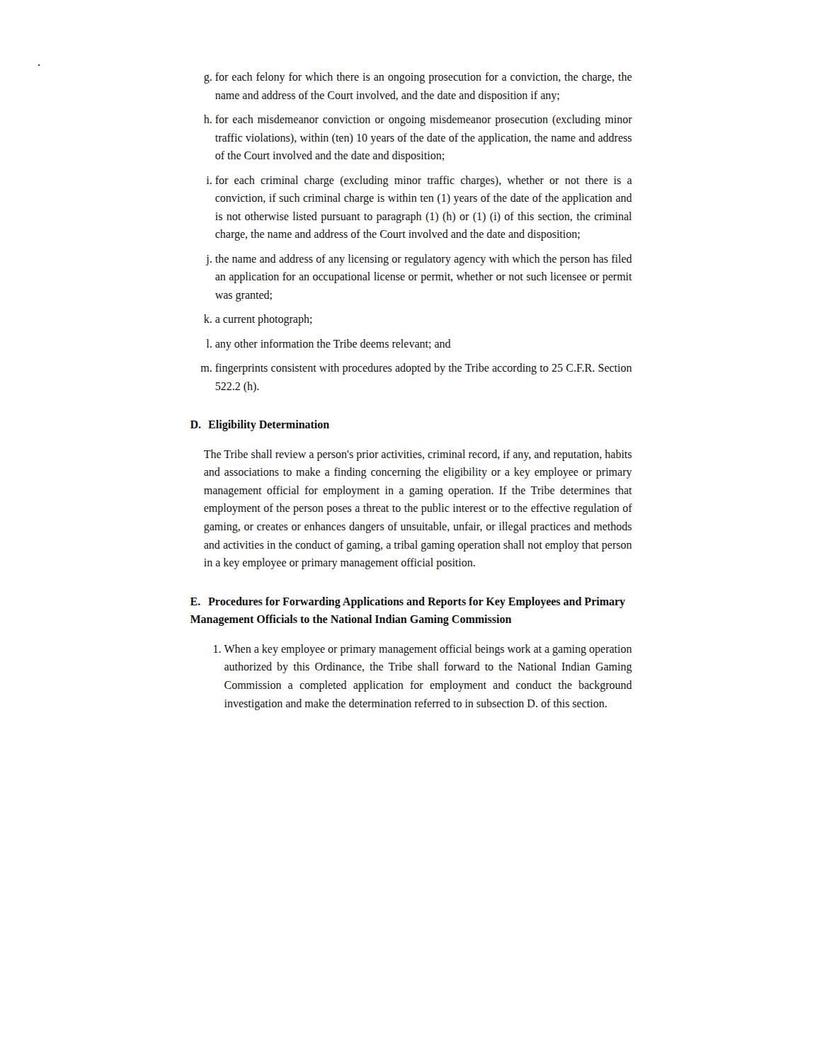.
for each felony for which there is an ongoing prosecution for a conviction, the charge, the name and address of the Court involved, and the date and disposition if any;
for each misdemeanor conviction or ongoing misdemeanor prosecution (excluding minor traffic violations), within (ten) 10 years of the date of the application, the name and address of the Court involved and the date and disposition;
for each criminal charge (excluding minor traffic charges), whether or not there is a conviction, if such criminal charge is within ten (1) years of the date of the application and is not otherwise listed pursuant to paragraph (1) (h) or (1) (i) of this section, the criminal charge, the name and address of the Court involved and the date and disposition;
the name and address of any licensing or regulatory agency with which the person has filed an application for an occupational license or permit, whether or not such licensee or permit was granted;
a current photograph;
any other information the Tribe deems relevant; and
fingerprints consistent with procedures adopted by the Tribe according to 25 C.F.R. Section 522.2 (h).
D. Eligibility Determination
The Tribe shall review a person's prior activities, criminal record, if any, and reputation, habits and associations to make a finding concerning the eligibility or a key employee or primary management official for employment in a gaming operation. If the Tribe determines that employment of the person poses a threat to the public interest or to the effective regulation of gaming, or creates or enhances dangers of unsuitable, unfair, or illegal practices and methods and activities in the conduct of gaming, a tribal gaming operation shall not employ that person in a key employee or primary management official position.
E. Procedures for Forwarding Applications and Reports for Key Employees and Primary Management Officials to the National Indian Gaming Commission
When a key employee or primary management official beings work at a gaming operation authorized by this Ordinance, the Tribe shall forward to the National Indian Gaming Commission a completed application for employment and conduct the background investigation and make the determination referred to in subsection D. of this section.